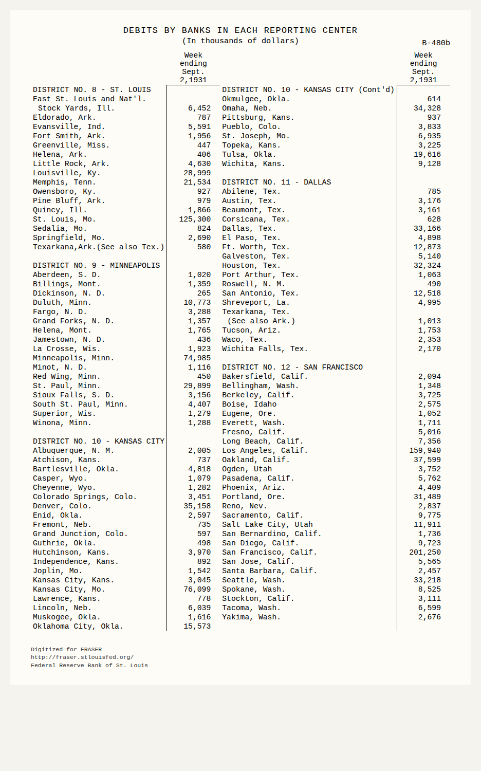DEBITS BY BANKS IN EACH REPORTING CENTER
(In thousands of dollars)
B‑480b
| | Week ending Sept. 2,1931 | | Week ending Sept. 2,1931 |
| --- | --- | --- | --- |
| DISTRICT NO. 8 - ST. LOUIS | | DISTRICT NO. 10 - KANSAS CITY (Cont'd) | |
| East St. Louis and Nat'l. | | Okmulgee, Okla. | 614 |
| Stock Yards, Ill. | 6,452 | Omaha, Neb. | 34,328 |
| Eldorado, Ark. | 787 | Pittsburg, Kans. | 937 |
| Evansville, Ind. | 5,591 | Pueblo, Colo. | 3,833 |
| Fort Smith, Ark. | 1,956 | St. Joseph, Mo. | 6,935 |
| Greenville, Miss. | 447 | Topeka, Kans. | 3,225 |
| Helena, Ark. | 406 | Tulsa, Okla. | 19,616 |
| Little Rock, Ark. | 4,630 | Wichita, Kans. | 9,128 |
| Louisville, Ky. | 28,999 | | |
| Memphis, Tenn. | 21,534 | DISTRICT NO. 11 - DALLAS | |
| Owensboro, Ky. | 927 | Abilene, Tex. | 785 |
| Pine Bluff, Ark. | 979 | Austin, Tex. | 3,176 |
| Quincy, Ill. | 1,866 | Beaumont, Tex. | 3,161 |
| St. Louis, Mo. | 125,300 | Corsicana, Tex. | 628 |
| Sedalia, Mo. | 824 | Dallas, Tex. | 33,166 |
| Springfield, Mo. | 2,690 | El Paso, Tex. | 4,898 |
| Texarkana,Ark.(See also Tex.) | 580 | Ft. Worth, Tex. | 12,873 |
| | | Galveston, Tex. | 5,140 |
| DISTRICT NO. 9 - MINNEAPOLIS | | Houston, Tex. | 32,324 |
| Aberdeen, S. D. | 1,020 | Port Arthur, Tex. | 1,063 |
| Billings, Mont. | 1,359 | Roswell, N. M. | 490 |
| Dickinson, N. D. | 265 | San Antonio, Tex. | 12,518 |
| Duluth, Minn. | 10,773 | Shreveport, La. | 4,995 |
| Fargo, N. D. | 3,288 | Texarkana, Tex. | |
| Grand Forks, N. D. | 1,357 | (See also Ark.) | 1,013 |
| Helena, Mont. | 1,765 | Tucson, Ariz. | 1,753 |
| Jamestown, N. D. | 436 | Waco, Tex. | 2,353 |
| La Crosse, Wis. | 1,923 | Wichita Falls, Tex. | 2,170 |
| Minneapolis, Minn. | 74,985 | | |
| Minot, N. D. | 1,116 | DISTRICT NO. 12 - SAN FRANCISCO | |
| Red Wing, Minn. | 450 | Bakersfield, Calif. | 2,094 |
| St. Paul, Minn. | 29,899 | Bellingham, Wash. | 1,348 |
| Sioux Falls, S. D. | 3,156 | Berkeley, Calif. | 3,725 |
| South St. Paul, Minn. | 4,407 | Boise, Idaho | 2,575 |
| Superior, Wis. | 1,279 | Eugene, Ore. | 1,052 |
| Winona, Minn. | 1,288 | Everett, Wash. | 1,711 |
| | | Fresno, Calif. | 5,016 |
| DISTRICT NO. 10 - KANSAS CITY | | Long Beach, Calif. | 7,356 |
| Albuquerque, N. M. | 2,005 | Los Angeles, Calif. | 159,940 |
| Atchison, Kans. | 737 | Oakland, Calif. | 37,599 |
| Bartlesville, Okla. | 4,818 | Ogden, Utah | 3,752 |
| Casper, Wyo. | 1,079 | Pasadena, Calif. | 5,762 |
| Cheyenne, Wyo. | 1,282 | Phoenix, Ariz. | 4,409 |
| Colorado Springs, Colo. | 3,451 | Portland, Ore. | 31,489 |
| Denver, Colo. | 35,158 | Reno, Nev. | 2,837 |
| Enid, Okla. | 2,597 | Sacramento, Calif. | 9,775 |
| Fremont, Neb. | 735 | Salt Lake City, Utah | 11,911 |
| Grand Junction, Colo. | 597 | San Bernardino, Calif. | 1,736 |
| Guthrie, Okla. | 498 | San Diego, Calif. | 9,723 |
| Hutchinson, Kans. | 3,970 | San Francisco, Calif. | 201,250 |
| Independence, Kans. | 892 | San Jose, Calif. | 5,565 |
| Joplin, Mo. | 1,542 | Santa Barbara, Calif. | 2,457 |
| Kansas City, Kans. | 3,045 | Seattle, Wash. | 33,218 |
| Kansas City, Mo. | 76,099 | Spokane, Wash. | 8,525 |
| Lawrence, Kans. | 778 | Stockton, Calif. | 3,111 |
| Lincoln, Neb. | 6,039 | Tacoma, Wash. | 6,599 |
| Muskogee, Okla. | 1,616 | Yakima, Wash. | 2,676 |
| Oklahoma City, Okla. | 15,573 | | |
Digitized for FRASER
http://fraser.stlouisfed.org/
Federal Reserve Bank of St. Louis